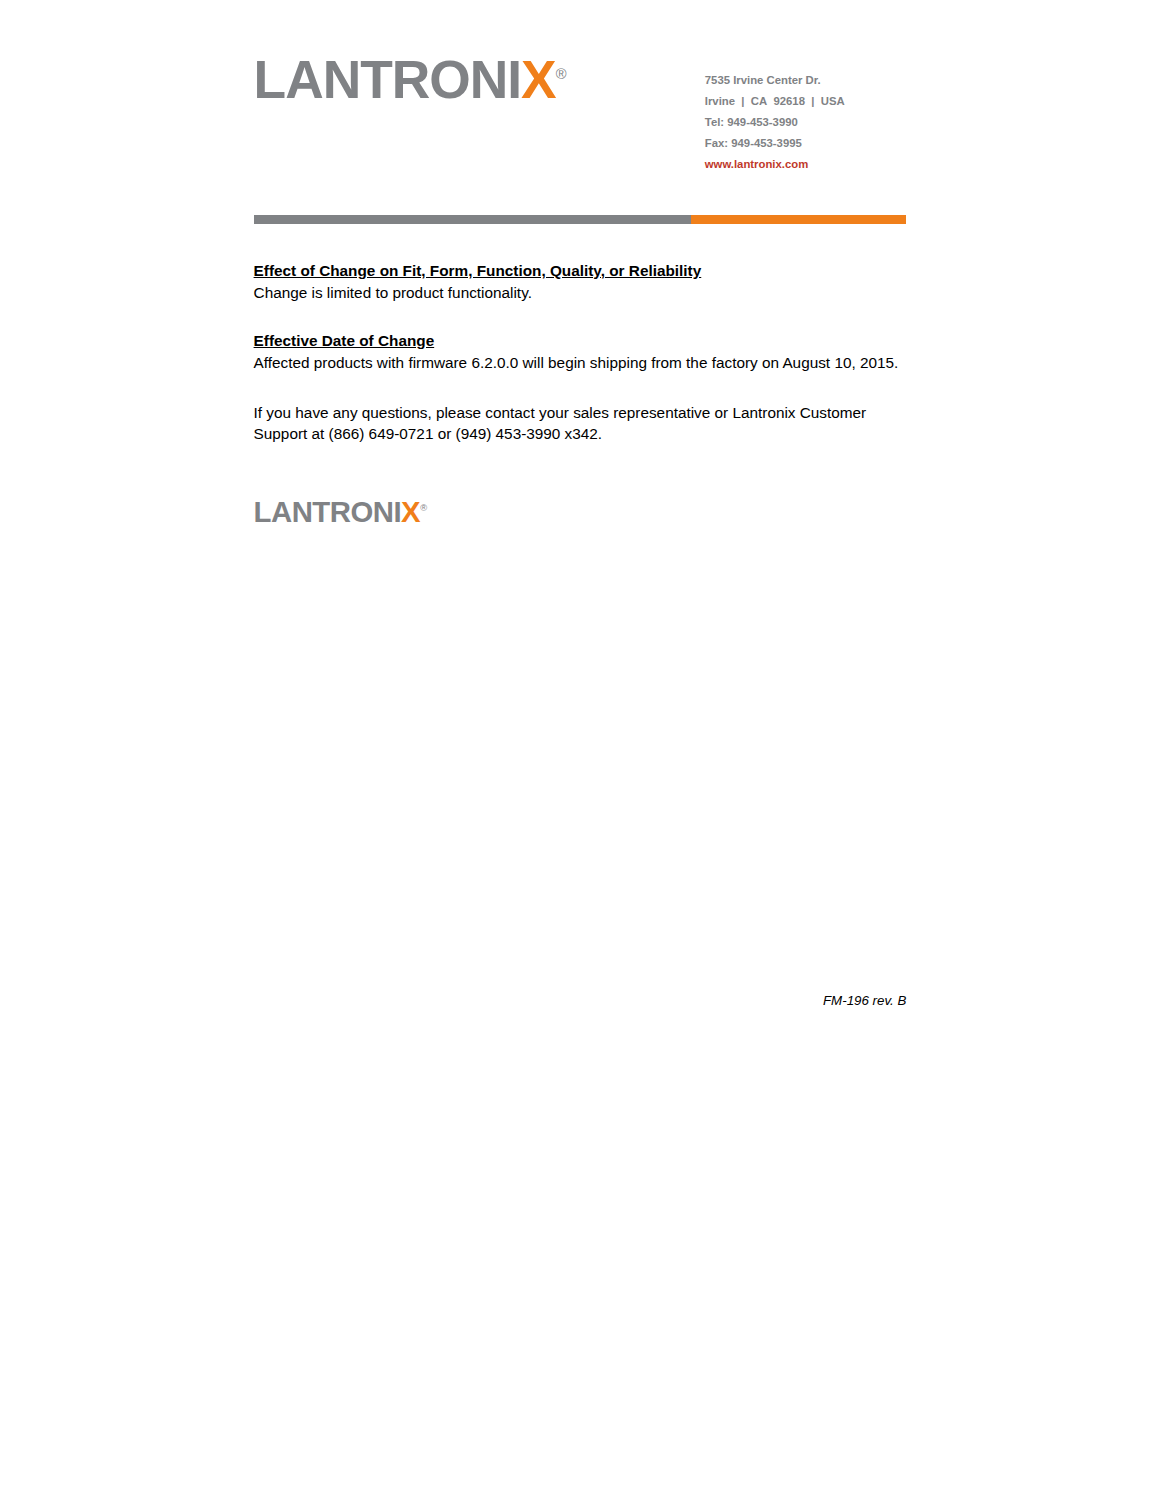LANTRONIX®
7535 Irvine Center Dr.
Irvine | CA 92618 | USA
Tel: 949-453-3990
Fax: 949-453-3995
www.lantronix.com
Effect of Change on Fit, Form, Function, Quality, or Reliability
Change is limited to product functionality.
Effective Date of Change
Affected products with firmware 6.2.0.0 will begin shipping from the factory on August 10, 2015.
If you have any questions, please contact your sales representative or Lantronix Customer Support at (866) 649-0721 or (949) 453-3990 x342.
LANTRONIX®
FM-196 rev. B